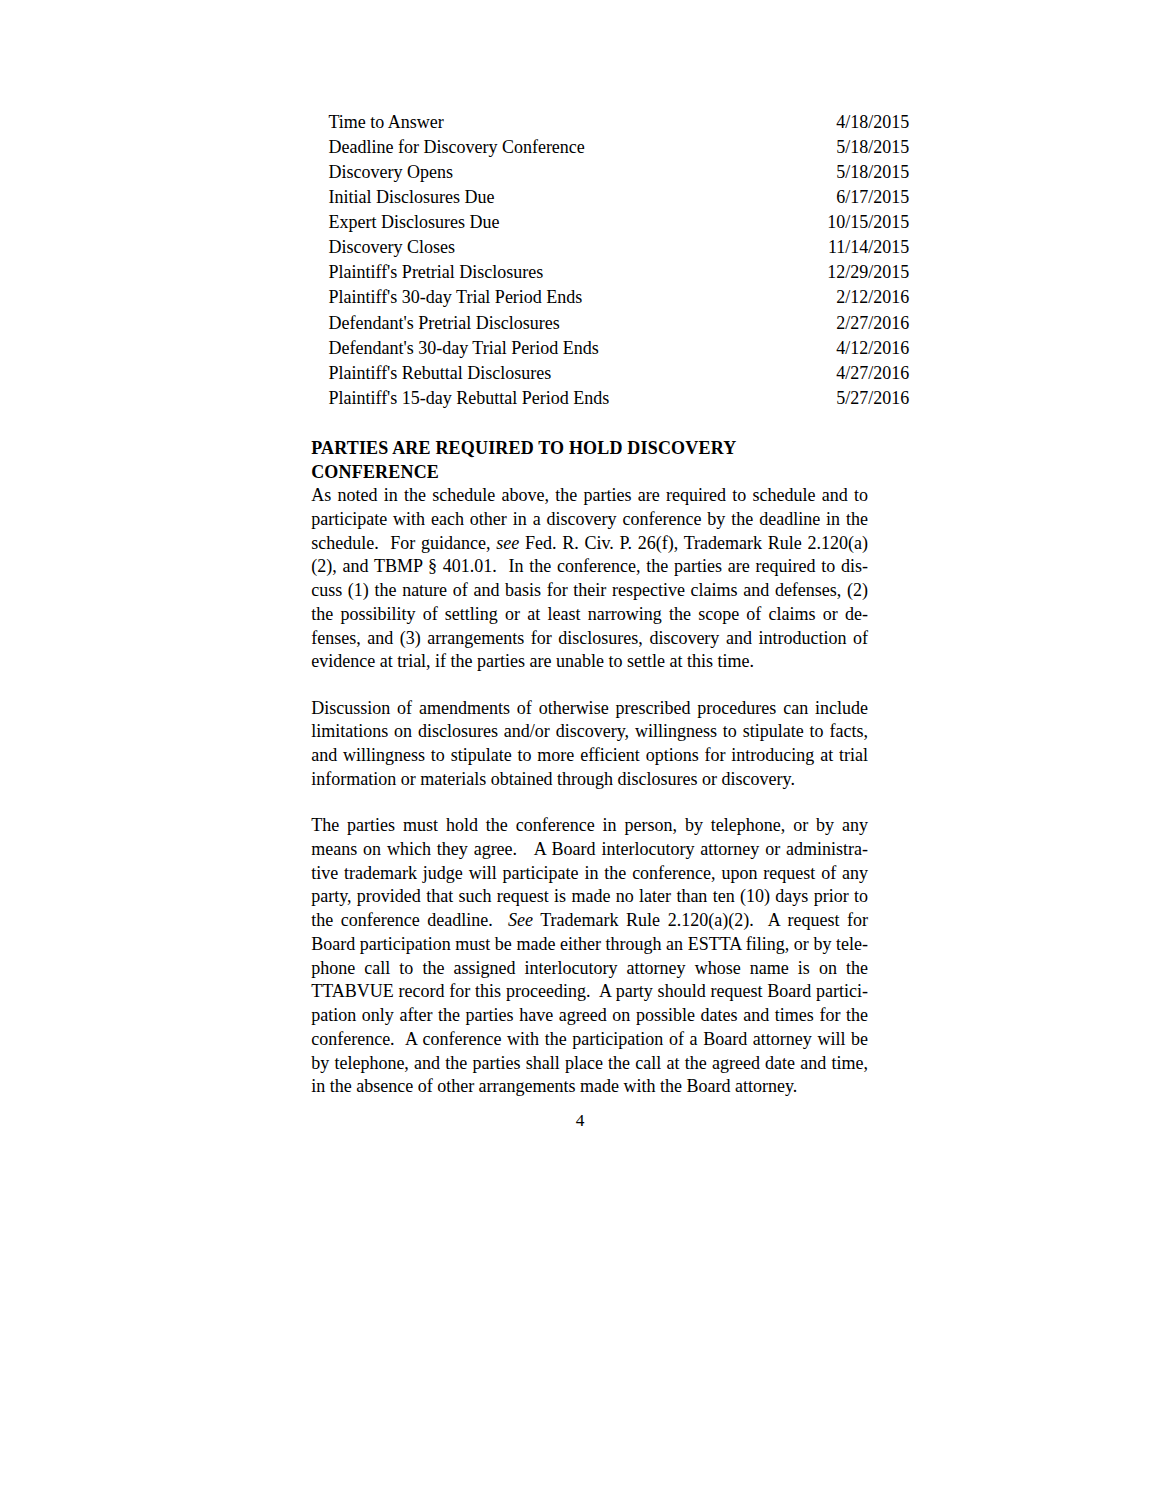| Time to Answer | 4/18/2015 |
| Deadline for Discovery Conference | 5/18/2015 |
| Discovery Opens | 5/18/2015 |
| Initial Disclosures Due | 6/17/2015 |
| Expert Disclosures Due | 10/15/2015 |
| Discovery Closes | 11/14/2015 |
| Plaintiff's Pretrial Disclosures | 12/29/2015 |
| Plaintiff's 30-day Trial Period Ends | 2/12/2016 |
| Defendant's Pretrial Disclosures | 2/27/2016 |
| Defendant's 30-day Trial Period Ends | 4/12/2016 |
| Plaintiff's Rebuttal Disclosures | 4/27/2016 |
| Plaintiff's 15-day Rebuttal Period Ends | 5/27/2016 |
PARTIES ARE REQUIRED TO HOLD DISCOVERY CONFERENCE
As noted in the schedule above, the parties are required to schedule and to participate with each other in a discovery conference by the deadline in the schedule. For guidance, see Fed. R. Civ. P. 26(f), Trademark Rule 2.120(a)(2), and TBMP § 401.01. In the conference, the parties are required to discuss (1) the nature of and basis for their respective claims and defenses, (2) the possibility of settling or at least narrowing the scope of claims or defenses, and (3) arrangements for disclosures, discovery and introduction of evidence at trial, if the parties are unable to settle at this time.
Discussion of amendments of otherwise prescribed procedures can include limitations on disclosures and/or discovery, willingness to stipulate to facts, and willingness to stipulate to more efficient options for introducing at trial information or materials obtained through disclosures or discovery.
The parties must hold the conference in person, by telephone, or by any means on which they agree. A Board interlocutory attorney or administrative trademark judge will participate in the conference, upon request of any party, provided that such request is made no later than ten (10) days prior to the conference deadline. See Trademark Rule 2.120(a)(2). A request for Board participation must be made either through an ESTTA filing, or by telephone call to the assigned interlocutory attorney whose name is on the TTABVUE record for this proceeding. A party should request Board participation only after the parties have agreed on possible dates and times for the conference. A conference with the participation of a Board attorney will be by telephone, and the parties shall place the call at the agreed date and time, in the absence of other arrangements made with the Board attorney.
4